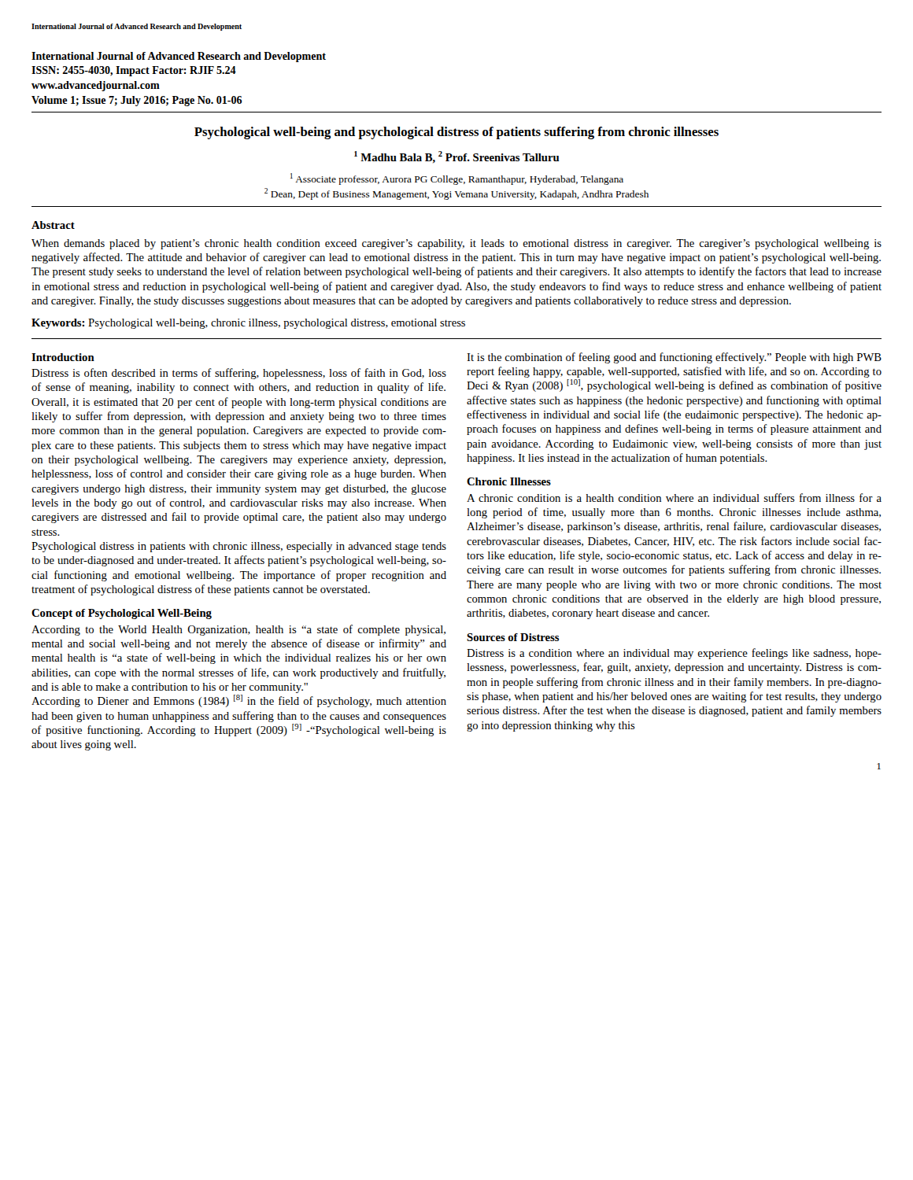International Journal of Advanced Research and Development
International Journal of Advanced Research and Development
ISSN: 2455-4030, Impact Factor: RJIF 5.24
www.advancedjournal.com
Volume 1; Issue 7; July 2016; Page No. 01-06
Psychological well-being and psychological distress of patients suffering from chronic illnesses
1 Madhu Bala B, 2 Prof. Sreenivas Talluru
1 Associate professor, Aurora PG College, Ramanthapur, Hyderabad, Telangana
2 Dean, Dept of Business Management, Yogi Vemana University, Kadapah, Andhra Pradesh
Abstract
When demands placed by patient’s chronic health condition exceed caregiver’s capability, it leads to emotional distress in caregiver. The caregiver’s psychological wellbeing is negatively affected. The attitude and behavior of caregiver can lead to emotional distress in the patient. This in turn may have negative impact on patient’s psychological well-being. The present study seeks to understand the level of relation between psychological well-being of patients and their caregivers. It also attempts to identify the factors that lead to increase in emotional stress and reduction in psychological well-being of patient and caregiver dyad. Also, the study endeavors to find ways to reduce stress and enhance wellbeing of patient and caregiver. Finally, the study discusses suggestions about measures that can be adopted by caregivers and patients collaboratively to reduce stress and depression.
Keywords: Psychological well-being, chronic illness, psychological distress, emotional stress
Introduction
Distress is often described in terms of suffering, hopelessness, loss of faith in God, loss of sense of meaning, inability to connect with others, and reduction in quality of life. Overall, it is estimated that 20 per cent of people with long-term physical conditions are likely to suffer from depression, with depression and anxiety being two to three times more common than in the general population. Caregivers are expected to provide complex care to these patients. This subjects them to stress which may have negative impact on their psychological wellbeing. The caregivers may experience anxiety, depression, helplessness, loss of control and consider their care giving role as a huge burden. When caregivers undergo high distress, their immunity system may get disturbed, the glucose levels in the body go out of control, and cardiovascular risks may also increase. When caregivers are distressed and fail to provide optimal care, the patient also may undergo stress.
Psychological distress in patients with chronic illness, especially in advanced stage tends to be under-diagnosed and under-treated. It affects patient’s psychological well-being, social functioning and emotional wellbeing. The importance of proper recognition and treatment of psychological distress of these patients cannot be overstated.
Concept of Psychological Well-Being
According to the World Health Organization, health is “a state of complete physical, mental and social well-being and not merely the absence of disease or infirmity” and mental health is “a state of well-being in which the individual realizes his or her own abilities, can cope with the normal stresses of life, can work productively and fruitfully, and is able to make a contribution to his or her community."
According to Diener and Emmons (1984) [8] in the field of psychology, much attention had been given to human unhappiness and suffering than to the causes and consequences of positive functioning. According to Huppert (2009) [9] -“Psychological well-being is about lives going well.
It is the combination of feeling good and functioning effectively.” People with high PWB report feeling happy, capable, well-supported, satisfied with life, and so on. According to Deci & Ryan (2008) [10], psychological well-being is defined as combination of positive affective states such as happiness (the hedonic perspective) and functioning with optimal effectiveness in individual and social life (the eudaimonic perspective). The hedonic approach focuses on happiness and defines well-being in terms of pleasure attainment and pain avoidance. According to Eudaimonic view, well-being consists of more than just happiness. It lies instead in the actualization of human potentials.
Chronic Illnesses
A chronic condition is a health condition where an individual suffers from illness for a long period of time, usually more than 6 months. Chronic illnesses include asthma, Alzheimer’s disease, parkinson’s disease, arthritis, renal failure, cardiovascular diseases, cerebrovascular diseases, Diabetes, Cancer, HIV, etc. The risk factors include social factors like education, life style, socio-economic status, etc. Lack of access and delay in receiving care can result in worse outcomes for patients suffering from chronic illnesses. There are many people who are living with two or more chronic conditions. The most common chronic conditions that are observed in the elderly are high blood pressure, arthritis, diabetes, coronary heart disease and cancer.
Sources of Distress
Distress is a condition where an individual may experience feelings like sadness, hopelessness, powerlessness, fear, guilt, anxiety, depression and uncertainty. Distress is common in people suffering from chronic illness and in their family members. In pre-diagnosis phase, when patient and his/her beloved ones are waiting for test results, they undergo serious distress. After the test when the disease is diagnosed, patient and family members go into depression thinking why this
1